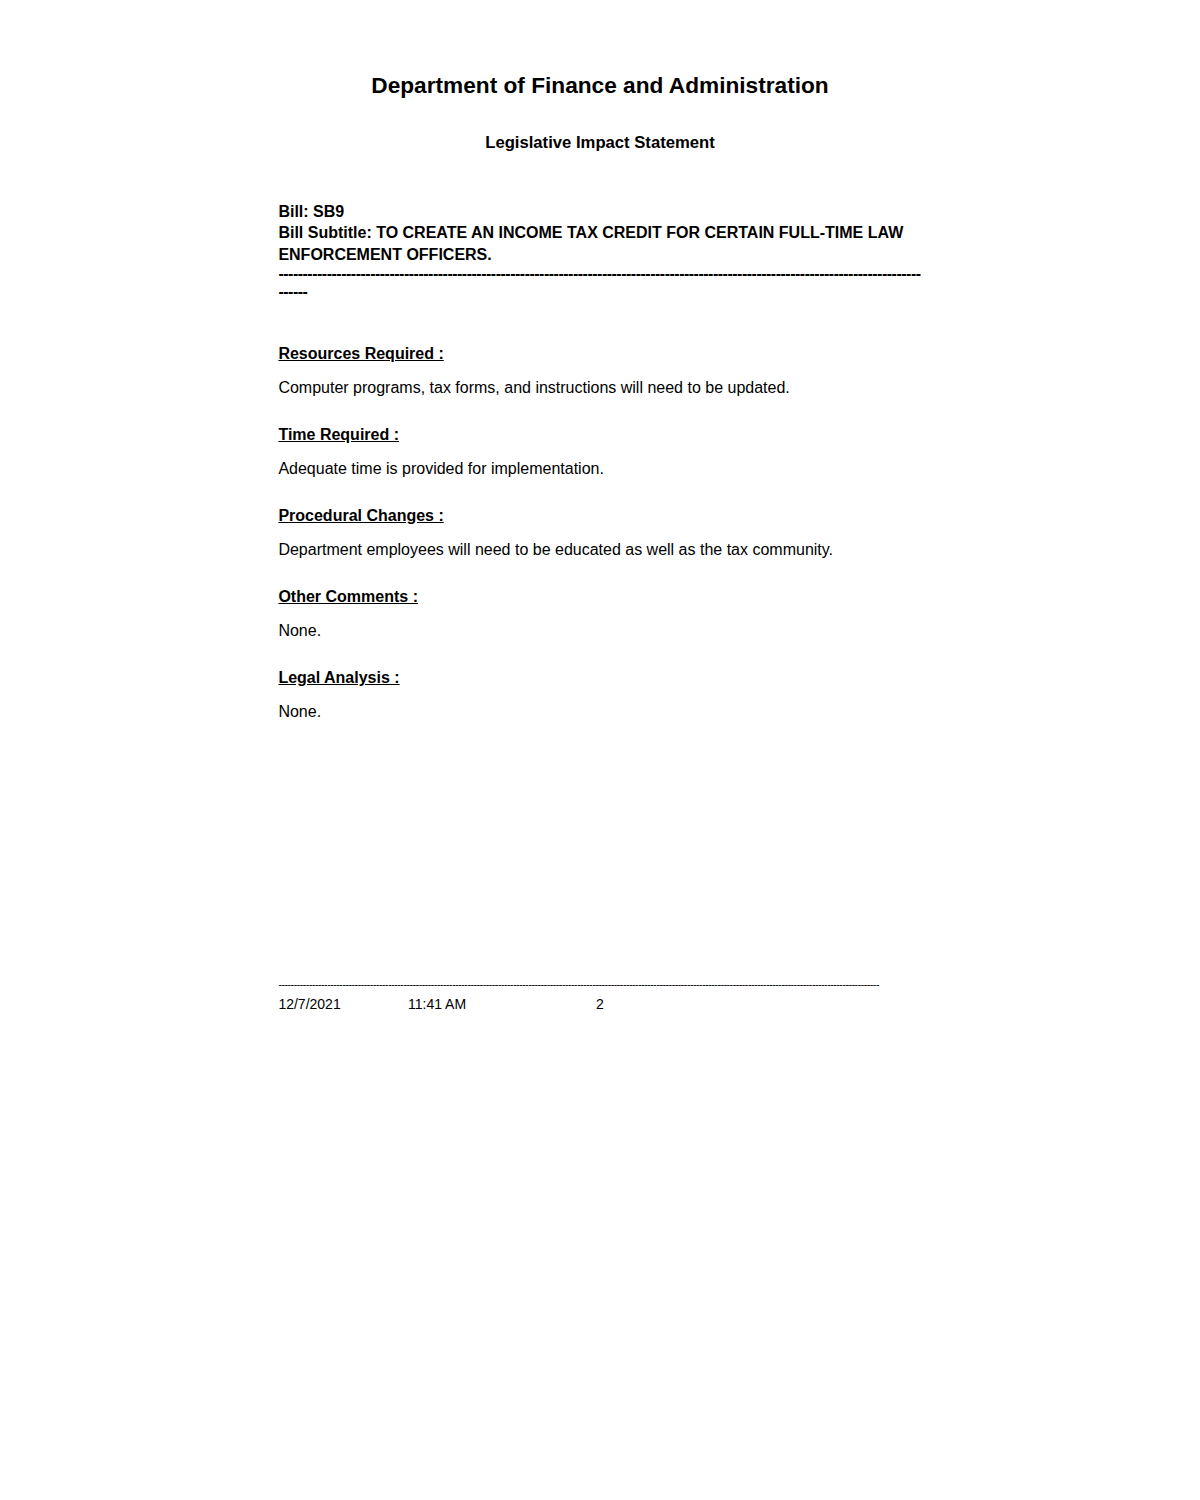Department of Finance and Administration
Legislative Impact Statement
Bill: SB9
Bill Subtitle: TO CREATE AN INCOME TAX CREDIT FOR CERTAIN FULL-TIME LAW ENFORCEMENT OFFICERS.
-------------------------------------------------------------------------------------------------------------------------------------------
Resources Required :
Computer programs, tax forms, and instructions will need to be updated.
Time Required :
Adequate time is provided for implementation.
Procedural Changes :
Department employees will need to be educated as well as the tax community.
Other Comments :
None.
Legal Analysis :
None.
-----------------------------------------------------------------------------------------------------------------------------------------------------------------------------------------------------
12/7/2021 11:41 AM 2